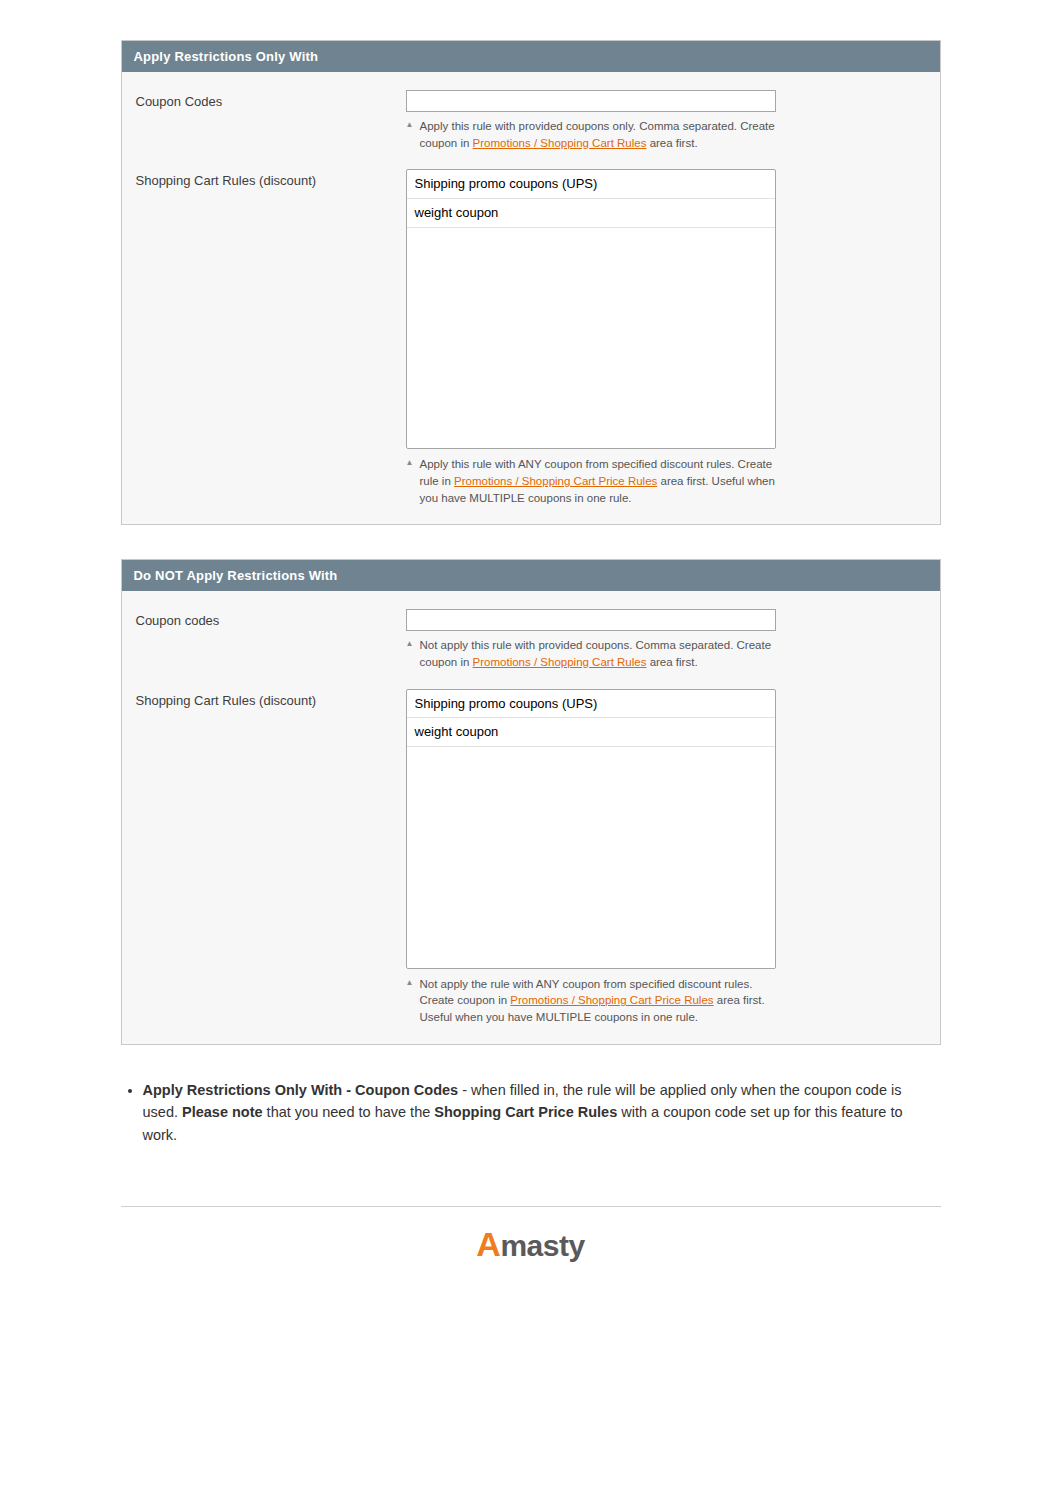Apply Restrictions Only With
Coupon Codes
Apply this rule with provided coupons only. Comma separated. Create coupon in Promotions / Shopping Cart Rules area first.
Shopping Cart Rules (discount)
Shipping promo coupons (UPS) weight coupon
Apply this rule with ANY coupon from specified discount rules. Create rule in Promotions / Shopping Cart Price Rules area first. Useful when you have MULTIPLE coupons in one rule.
Do NOT Apply Restrictions With
Coupon codes
Not apply this rule with provided coupons. Comma separated. Create coupon in Promotions / Shopping Cart Rules area first.
Shopping Cart Rules (discount)
Shipping promo coupons (UPS) weight coupon
Not apply the rule with ANY coupon from specified discount rules. Create coupon in Promotions / Shopping Cart Price Rules area first. Useful when you have MULTIPLE coupons in one rule.
Apply Restrictions Only With - Coupon Codes - when filled in, the rule will be applied only when the coupon code is used. Please note that you need to have the Shopping Cart Price Rules with a coupon code set up for this feature to work.
Amasty